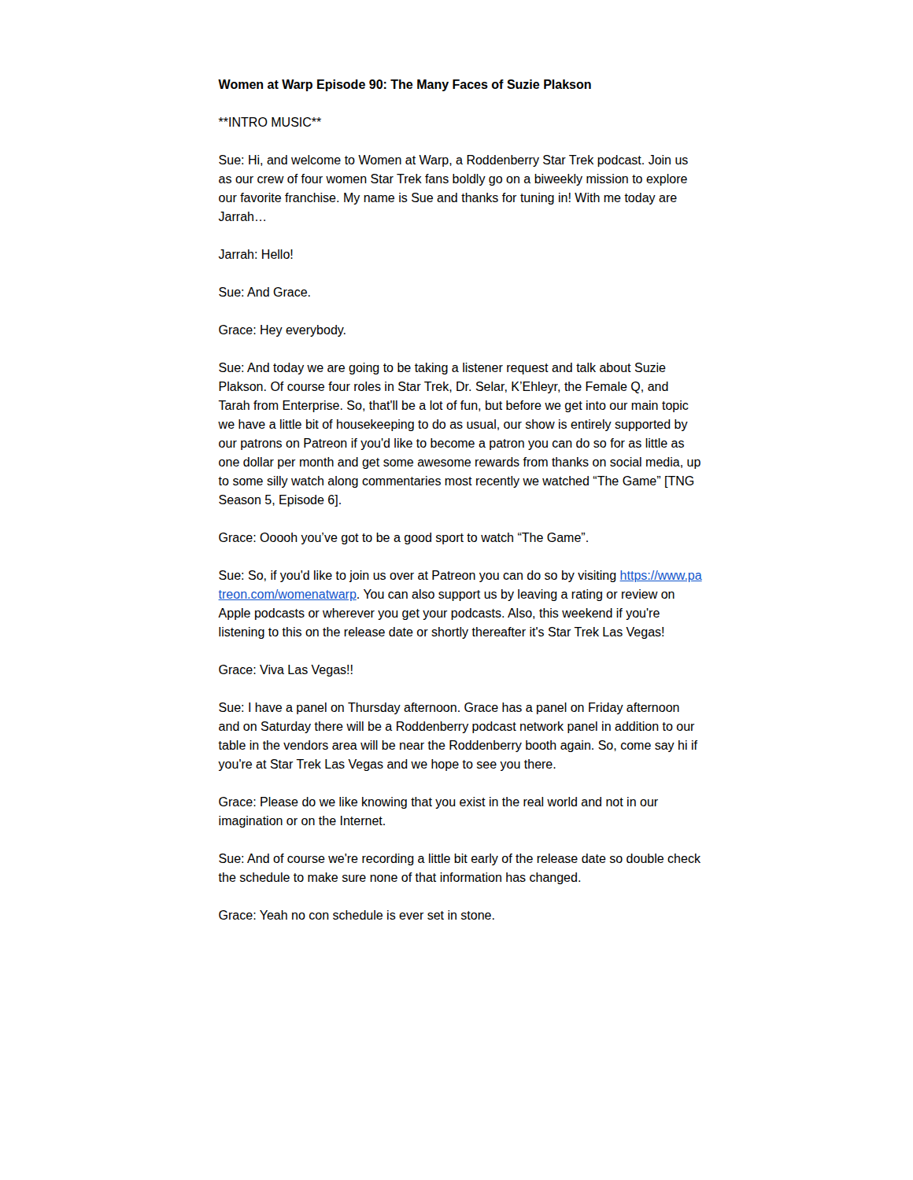Women at Warp Episode 90: The Many Faces of Suzie Plakson
**INTRO MUSIC**
Sue: Hi, and welcome to Women at Warp, a Roddenberry Star Trek podcast. Join us as our crew of four women Star Trek fans boldly go on a biweekly mission to explore our favorite franchise. My name is Sue and thanks for tuning in! With me today are Jarrah…
Jarrah: Hello!
Sue: And Grace.
Grace: Hey everybody.
Sue: And today we are going to be taking a listener request and talk about Suzie Plakson. Of course four roles in Star Trek, Dr. Selar, K’Ehleyr, the Female Q, and Tarah from Enterprise. So, that'll be a lot of fun, but before we get into our main topic we have a little bit of housekeeping to do as usual, our show is entirely supported by our patrons on Patreon if you'd like to become a patron you can do so for as little as one dollar per month and get some awesome rewards from thanks on social media, up to some silly watch along commentaries most recently we watched “The Game” [TNG Season 5, Episode 6].
Grace: Ooooh you’ve got to be a good sport to watch “The Game”.
Sue: So, if you'd like to join us over at Patreon you can do so by visiting https://www.patreon.com/womenatwarp. You can also support us by leaving a rating or review on Apple podcasts or wherever you get your podcasts. Also, this weekend if you're listening to this on the release date or shortly thereafter it's Star Trek Las Vegas!
Grace: Viva Las Vegas!!
Sue: I have a panel on Thursday afternoon. Grace has a panel on Friday afternoon and on Saturday there will be a Roddenberry podcast network panel in addition to our table in the vendors area will be near the Roddenberry booth again. So, come say hi if you're at Star Trek Las Vegas and we hope to see you there.
Grace: Please do we like knowing that you exist in the real world and not in our imagination or on the Internet.
Sue: And of course we're recording a little bit early of the release date so double check the schedule to make sure none of that information has changed.
Grace: Yeah no con schedule is ever set in stone.